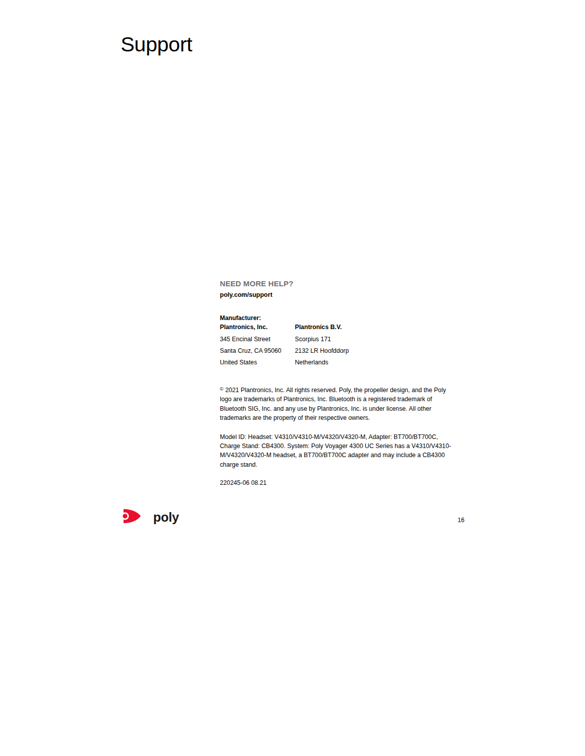Support
NEED MORE HELP?
poly.com/support
Manufacturer:
| Plantronics, Inc. | Plantronics B.V. |
| 345 Encinal Street | Scorpius 171 |
| Santa Cruz, CA 95060 | 2132 LR Hoofddorp |
| United States | Netherlands |
© 2021 Plantronics, Inc. All rights reserved. Poly, the propeller design, and the Poly logo are trademarks of Plantronics, Inc. Bluetooth is a registered trademark of Bluetooth SIG, Inc. and any use by Plantronics, Inc. is under license. All other trademarks are the property of their respective owners.
Model ID: Headset: V4310/V4310-M/V4320/V4320-M, Adapter: BT700/BT700C, Charge Stand: CB4300. System: Poly Voyager 4300 UC Series has a V4310/V4310-M/V4320/V4320-M headset, a BT700/BT700C adapter and may include a CB4300 charge stand.
220245-06 08.21
poly
16